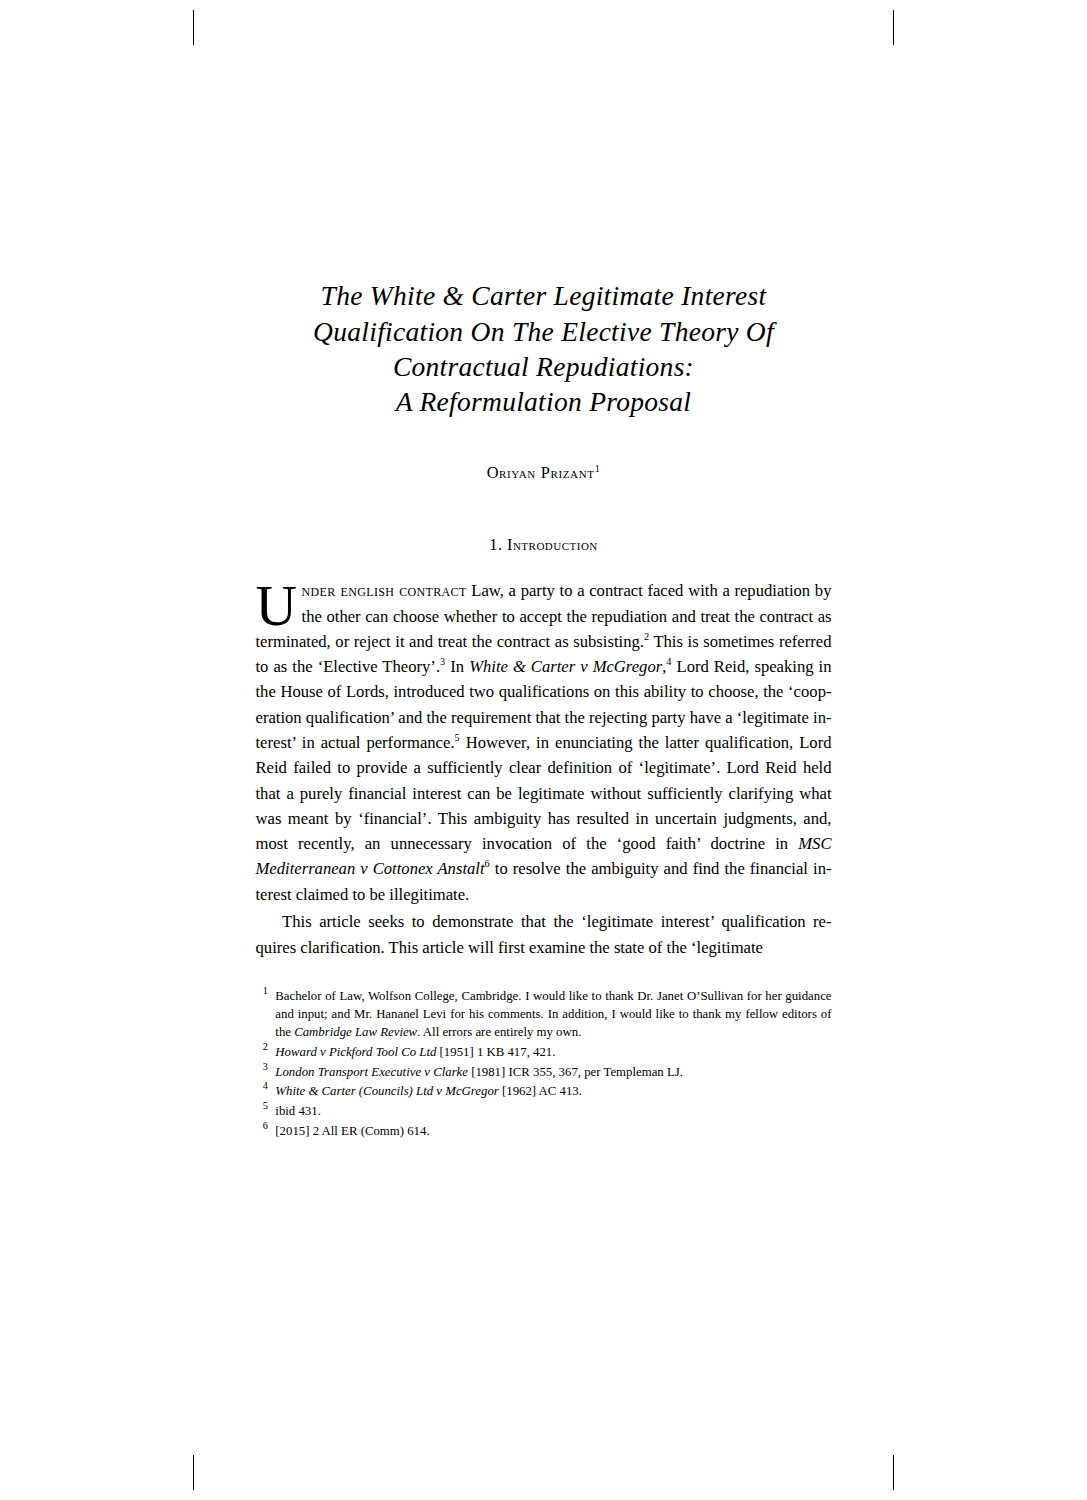The White & Carter Legitimate Interest
Qualification On The Elective Theory Of
Contractual Repudiations:
A Reformulation Proposal
Oriyan Prizant1
1. Introduction
Under english contract Law, a party to a contract faced with a repudiation by the other can choose whether to accept the repudiation and treat the contract as terminated, or reject it and treat the contract as subsisting.2 This is sometimes referred to as the ‘Elective Theory’.3 In White & Carter v McGregor,4 Lord Reid, speaking in the House of Lords, introduced two qualifications on this ability to choose, the ‘cooperation qualification’ and the requirement that the rejecting party have a ‘legitimate interest’ in actual performance.5 However, in enunciating the latter qualification, Lord Reid failed to provide a sufficiently clear definition of ‘legitimate’. Lord Reid held that a purely financial interest can be legitimate without sufficiently clarifying what was meant by ‘financial’. This ambiguity has resulted in uncertain judgments, and, most recently, an unnecessary invocation of the ‘good faith’ doctrine in MSC Mediterranean v Cottonex Anstalt6 to resolve the ambiguity and find the financial interest claimed to be illegitimate.
This article seeks to demonstrate that the ‘legitimate interest’ qualification requires clarification. This article will first examine the state of the ‘legitimate
1 Bachelor of Law, Wolfson College, Cambridge. I would like to thank Dr. Janet O’Sullivan for her guidance and input; and Mr. Hananel Levi for his comments. In addition, I would like to thank my fellow editors of the Cambridge Law Review. All errors are entirely my own.
2 Howard v Pickford Tool Co Ltd [1951] 1 KB 417, 421.
3 London Transport Executive v Clarke [1981] ICR 355, 367, per Templeman LJ.
4 White & Carter (Councils) Ltd v McGregor [1962] AC 413.
5ibid 431.
6[2015] 2 All ER (Comm) 614.